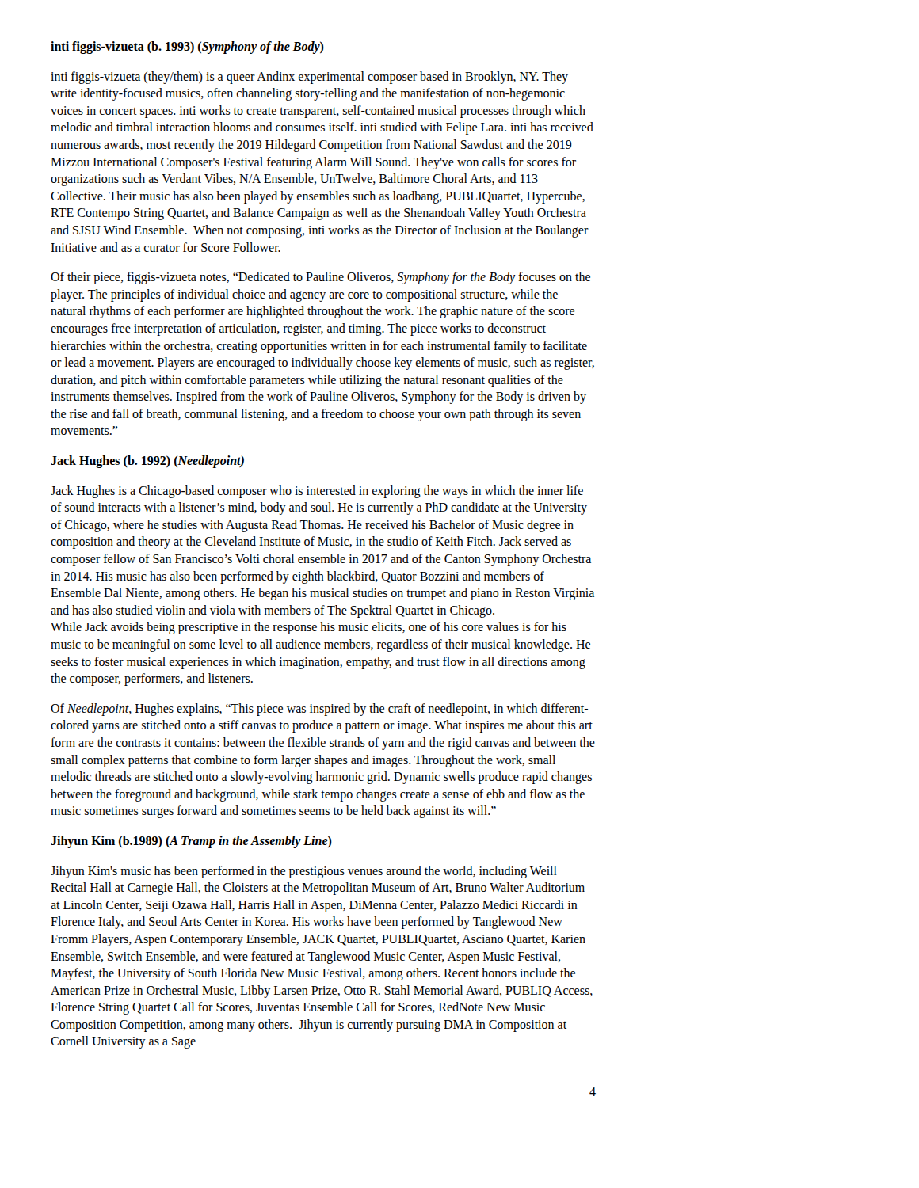inti figgis-vizueta (b. 1993) (Symphony of the Body)
inti figgis-vizueta (they/them) is a queer Andinx experimental composer based in Brooklyn, NY. They write identity-focused musics, often channeling story-telling and the manifestation of non-hegemonic voices in concert spaces. inti works to create transparent, self-contained musical processes through which melodic and timbral interaction blooms and consumes itself. inti studied with Felipe Lara. inti has received numerous awards, most recently the 2019 Hildegard Competition from National Sawdust and the 2019 Mizzou International Composer's Festival featuring Alarm Will Sound. They've won calls for scores for organizations such as Verdant Vibes, N/A Ensemble, UnTwelve, Baltimore Choral Arts, and 113 Collective. Their music has also been played by ensembles such as loadbang, PUBLIQuartet, Hypercube, RTE Contempo String Quartet, and Balance Campaign as well as the Shenandoah Valley Youth Orchestra and SJSU Wind Ensemble. When not composing, inti works as the Director of Inclusion at the Boulanger Initiative and as a curator for Score Follower.
Of their piece, figgis-vizueta notes, “Dedicated to Pauline Oliveros, Symphony for the Body focuses on the player. The principles of individual choice and agency are core to compositional structure, while the natural rhythms of each performer are highlighted throughout the work. The graphic nature of the score encourages free interpretation of articulation, register, and timing. The piece works to deconstruct hierarchies within the orchestra, creating opportunities written in for each instrumental family to facilitate or lead a movement. Players are encouraged to individually choose key elements of music, such as register, duration, and pitch within comfortable parameters while utilizing the natural resonant qualities of the instruments themselves. Inspired from the work of Pauline Oliveros, Symphony for the Body is driven by the rise and fall of breath, communal listening, and a freedom to choose your own path through its seven movements.”
Jack Hughes (b. 1992) (Needlepoint)
Jack Hughes is a Chicago-based composer who is interested in exploring the ways in which the inner life of sound interacts with a listener’s mind, body and soul. He is currently a PhD candidate at the University of Chicago, where he studies with Augusta Read Thomas. He received his Bachelor of Music degree in composition and theory at the Cleveland Institute of Music, in the studio of Keith Fitch. Jack served as composer fellow of San Francisco’s Volti choral ensemble in 2017 and of the Canton Symphony Orchestra in 2014. His music has also been performed by eighth blackbird, Quator Bozzini and members of Ensemble Dal Niente, among others. He began his musical studies on trumpet and piano in Reston Virginia and has also studied violin and viola with members of The Spektral Quartet in Chicago.
While Jack avoids being prescriptive in the response his music elicits, one of his core values is for his music to be meaningful on some level to all audience members, regardless of their musical knowledge. He seeks to foster musical experiences in which imagination, empathy, and trust flow in all directions among the composer, performers, and listeners.
Of Needlepoint, Hughes explains, “This piece was inspired by the craft of needlepoint, in which different-colored yarns are stitched onto a stiff canvas to produce a pattern or image. What inspires me about this art form are the contrasts it contains: between the flexible strands of yarn and the rigid canvas and between the small complex patterns that combine to form larger shapes and images. Throughout the work, small melodic threads are stitched onto a slowly-evolving harmonic grid. Dynamic swells produce rapid changes between the foreground and background, while stark tempo changes create a sense of ebb and flow as the music sometimes surges forward and sometimes seems to be held back against its will.”
Jihyun Kim (b.1989) (A Tramp in the Assembly Line)
Jihyun Kim's music has been performed in the prestigious venues around the world, including Weill Recital Hall at Carnegie Hall, the Cloisters at the Metropolitan Museum of Art, Bruno Walter Auditorium at Lincoln Center, Seiji Ozawa Hall, Harris Hall in Aspen, DiMenna Center, Palazzo Medici Riccardi in Florence Italy, and Seoul Arts Center in Korea. His works have been performed by Tanglewood New Fromm Players, Aspen Contemporary Ensemble, JACK Quartet, PUBLIQuartet, Asciano Quartet, Karien Ensemble, Switch Ensemble, and were featured at Tanglewood Music Center, Aspen Music Festival, Mayfest, the University of South Florida New Music Festival, among others. Recent honors include the American Prize in Orchestral Music, Libby Larsen Prize, Otto R. Stahl Memorial Award, PUBLIQ Access, Florence String Quartet Call for Scores, Juventas Ensemble Call for Scores, RedNote New Music Composition Competition, among many others. Jihyun is currently pursuing DMA in Composition at Cornell University as a Sage
4